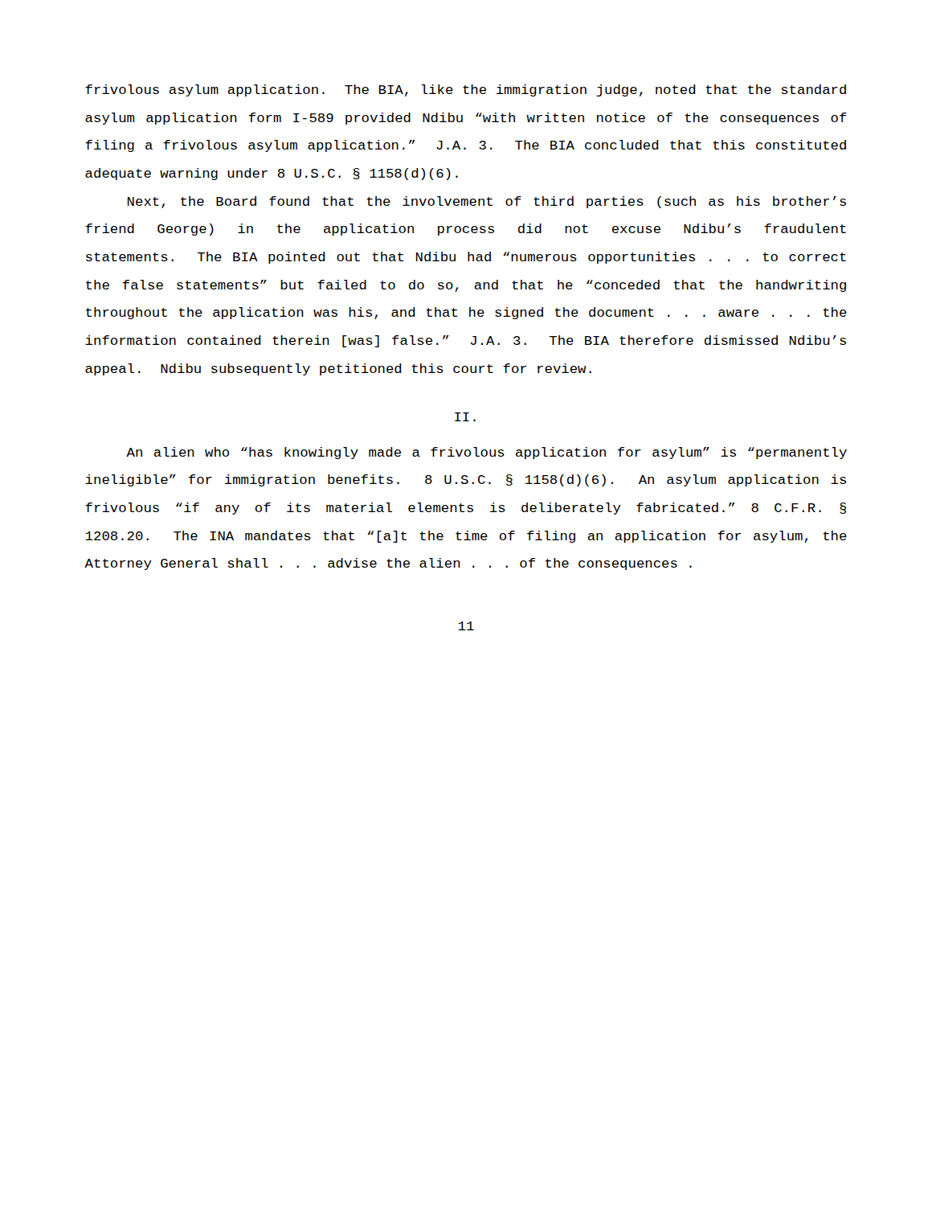frivolous asylum application. The BIA, like the immigration judge, noted that the standard asylum application form I-589 provided Ndibu “with written notice of the consequences of filing a frivolous asylum application.” J.A. 3. The BIA concluded that this constituted adequate warning under 8 U.S.C. § 1158(d)(6).
Next, the Board found that the involvement of third parties (such as his brother’s friend George) in the application process did not excuse Ndibu’s fraudulent statements. The BIA pointed out that Ndibu had “numerous opportunities . . . to correct the false statements” but failed to do so, and that he “conceded that the handwriting throughout the application was his, and that he signed the document . . . aware . . . the information contained therein [was] false.” J.A. 3. The BIA therefore dismissed Ndibu’s appeal. Ndibu subsequently petitioned this court for review.
II.
An alien who “has knowingly made a frivolous application for asylum” is “permanently ineligible” for immigration benefits. 8 U.S.C. § 1158(d)(6). An asylum application is frivolous “if any of its material elements is deliberately fabricated.” 8 C.F.R. § 1208.20. The INA mandates that “[a]t the time of filing an application for asylum, the Attorney General shall . . . advise the alien . . . of the consequences .
11